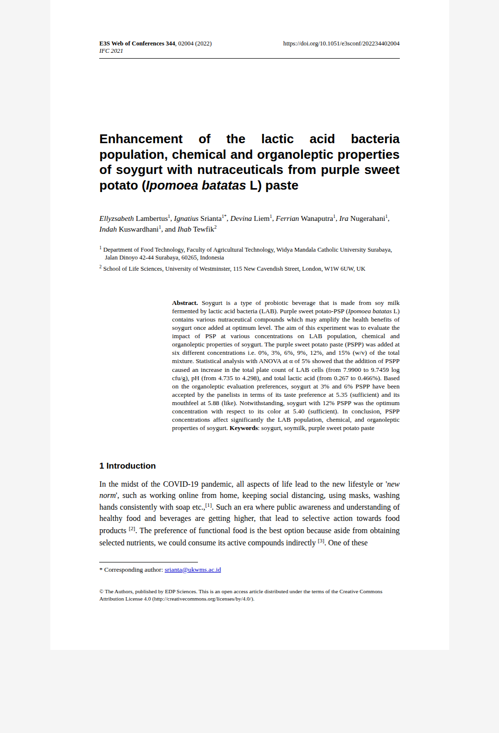E3S Web of Conferences 344, 02004 (2022)
https://doi.org/10.1051/e3sconf/202234402004
IFC 2021
Enhancement of the lactic acid bacteria population, chemical and organoleptic properties of soygurt with nutraceuticals from purple sweet potato (Ipomoea batatas L) paste
Ellyzsabeth Lambertus1, Ignatius Srianta1*, Devina Liem1, Ferrian Wanaputra1, Ira Nugerahani1, Indah Kuswardhani1, and Ihab Tewfik2
1 Department of Food Technology, Faculty of Agricultural Technology, Widya Mandala Catholic University Surabaya, Jalan Dinoyo 42-44 Surabaya, 60265, Indonesia
2 School of Life Sciences, University of Westminster, 115 New Cavendish Street, London, W1W 6UW, UK
Abstract. Soygurt is a type of probiotic beverage that is made from soy milk fermented by lactic acid bacteria (LAB). Purple sweet potato-PSP (Ipomoea batatas L) contains various nutraceutical compounds which may amplify the health benefits of soygurt once added at optimum level. The aim of this experiment was to evaluate the impact of PSP at various concentrations on LAB population, chemical and organoleptic properties of soygurt. The purple sweet potato paste (PSPP) was added at six different concentrations i.e. 0%, 3%, 6%, 9%, 12%, and 15% (w/v) of the total mixture. Statistical analysis with ANOVA at α of 5% showed that the addition of PSPP caused an increase in the total plate count of LAB cells (from 7.9900 to 9.7459 log cfu/g), pH (from 4.735 to 4.298), and total lactic acid (from 0.267 to 0.466%). Based on the organoleptic evaluation preferences, soygurt at 3% and 6% PSPP have been accepted by the panelists in terms of its taste preference at 5.35 (sufficient) and its mouthfeel at 5.88 (like). Notwithstanding, soygurt with 12% PSPP was the optimum concentration with respect to its color at 5.40 (sufficient). In conclusion, PSPP concentrations affect significantly the LAB population, chemical, and organoleptic properties of soygurt. Keywords: soygurt, soymilk, purple sweet potato paste
1 Introduction
In the midst of the COVID-19 pandemic, all aspects of life lead to the new lifestyle or 'new norm', such as working online from home, keeping social distancing, using masks, washing hands consistently with soap etc.,[1]. Such an era where public awareness and understanding of healthy food and beverages are getting higher, that lead to selective action towards food products [2]. The preference of functional food is the best option because aside from obtaining selected nutrients, we could consume its active compounds indirectly [3]. One of these
* Corresponding author: srianta@ukwms.ac.id
© The Authors, published by EDP Sciences. This is an open access article distributed under the terms of the Creative Commons Attribution License 4.0 (http://creativecommons.org/licenses/by/4.0/).